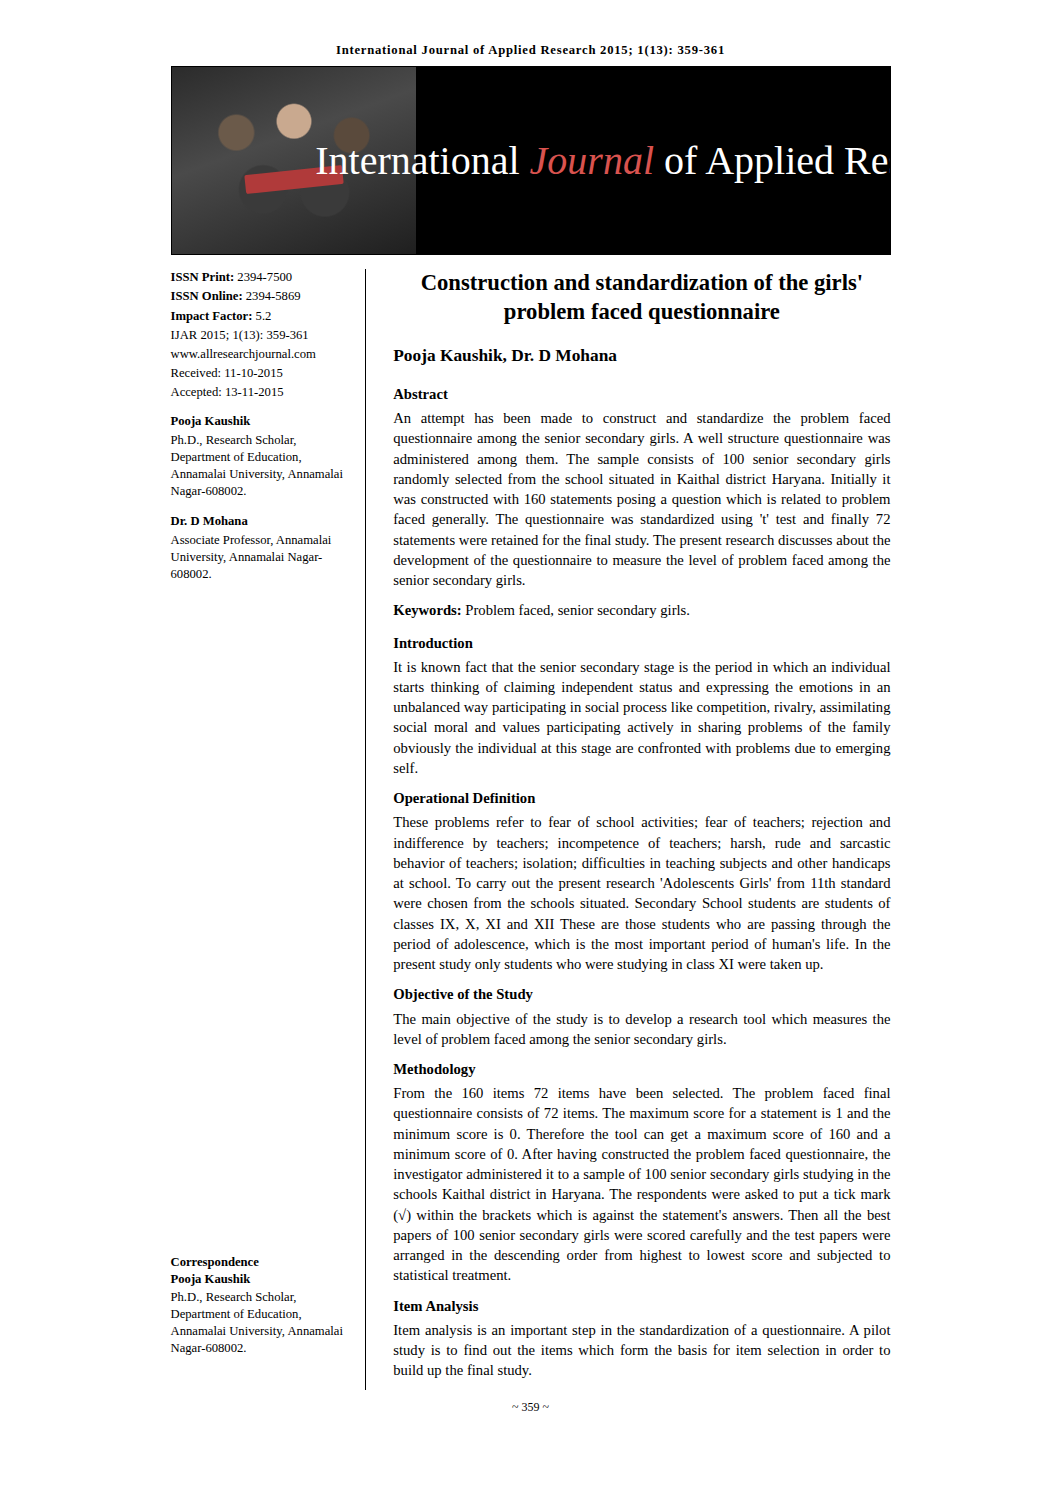International Journal of Applied Research 2015; 1(13): 359-361
International Journal of Applied Research
ISSN Print: 2394-7500
ISSN Online: 2394-5869
Impact Factor: 5.2
IJAR 2015; 1(13): 359-361
www.allresearchjournal.com
Received: 11-10-2015
Accepted: 13-11-2015
Pooja Kaushik
Ph.D., Research Scholar, Department of Education, Annamalai University, Annamalai Nagar-608002.
Dr. D Mohana
Associate Professor, Annamalai University, Annamalai Nagar-608002.
Correspondence
Pooja Kaushik
Ph.D., Research Scholar, Department of Education, Annamalai University, Annamalai Nagar-608002.
Construction and standardization of the girls' problem faced questionnaire
Pooja Kaushik, Dr. D Mohana
Abstract
An attempt has been made to construct and standardize the problem faced questionnaire among the senior secondary girls. A well structure questionnaire was administered among them. The sample consists of 100 senior secondary girls randomly selected from the school situated in Kaithal district Haryana. Initially it was constructed with 160 statements posing a question which is related to problem faced generally. The questionnaire was standardized using 't' test and finally 72 statements were retained for the final study. The present research discusses about the development of the questionnaire to measure the level of problem faced among the senior secondary girls.
Keywords: Problem faced, senior secondary girls.
Introduction
It is known fact that the senior secondary stage is the period in which an individual starts thinking of claiming independent status and expressing the emotions in an unbalanced way participating in social process like competition, rivalry, assimilating social moral and values participating actively in sharing problems of the family obviously the individual at this stage are confronted with problems due to emerging self.
Operational Definition
These problems refer to fear of school activities; fear of teachers; rejection and indifference by teachers; incompetence of teachers; harsh, rude and sarcastic behavior of teachers; isolation; difficulties in teaching subjects and other handicaps at school. To carry out the present research 'Adolescents Girls' from 11th standard were chosen from the schools situated. Secondary School students are students of classes IX, X, XI and XII These are those students who are passing through the period of adolescence, which is the most important period of human's life. In the present study only students who were studying in class XI were taken up.
Objective of the Study
The main objective of the study is to develop a research tool which measures the level of problem faced among the senior secondary girls.
Methodology
From the 160 items 72 items have been selected. The problem faced final questionnaire consists of 72 items. The maximum score for a statement is 1 and the minimum score is 0. Therefore the tool can get a maximum score of 160 and a minimum score of 0. After having constructed the problem faced questionnaire, the investigator administered it to a sample of 100 senior secondary girls studying in the schools Kaithal district in Haryana. The respondents were asked to put a tick mark (√) within the brackets which is against the statement's answers. Then all the best papers of 100 senior secondary girls were scored carefully and the test papers were arranged in the descending order from highest to lowest score and subjected to statistical treatment.
Item Analysis
Item analysis is an important step in the standardization of a questionnaire. A pilot study is to find out the items which form the basis for item selection in order to build up the final study.
~ 359 ~